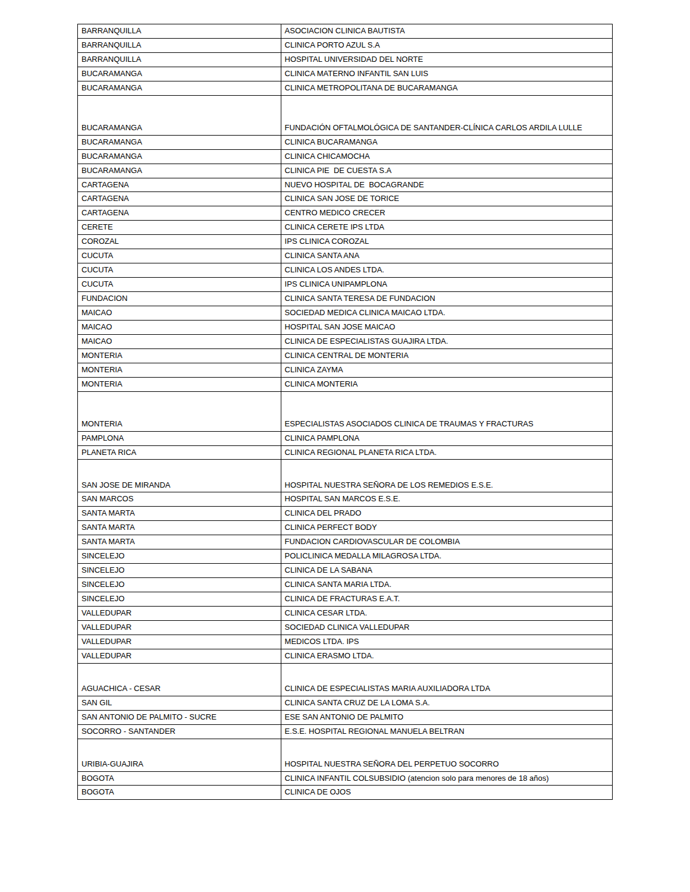| BARRANQUILLA | ASOCIACION CLINICA BAUTISTA |
| BARRANQUILLA | CLINICA PORTO AZUL S.A |
| BARRANQUILLA | HOSPITAL UNIVERSIDAD DEL NORTE |
| BUCARAMANGA | CLINICA MATERNO INFANTIL SAN LUIS |
| BUCARAMANGA | CLINICA METROPOLITANA DE BUCARAMANGA |
| BUCARAMANGA | FUNDACIÓN OFTALMOLÓGICA DE SANTANDER-CLÍNICA CARLOS ARDILA LULLE |
| BUCARAMANGA | CLINICA BUCARAMANGA |
| BUCARAMANGA | CLINICA CHICAMOCHA |
| BUCARAMANGA | CLINICA PIE DE CUESTA S.A |
| CARTAGENA | NUEVO HOSPITAL DE BOCAGRANDE |
| CARTAGENA | CLINICA SAN JOSE DE TORICE |
| CARTAGENA | CENTRO MEDICO CRECER |
| CERETE | CLINICA CERETE IPS LTDA |
| COROZAL | IPS CLINICA COROZAL |
| CUCUTA | CLINICA SANTA ANA |
| CUCUTA | CLINICA LOS ANDES LTDA. |
| CUCUTA | IPS CLINICA UNIPAMPLONA |
| FUNDACION | CLINICA SANTA TERESA DE FUNDACION |
| MAICAO | SOCIEDAD MEDICA CLINICA MAICAO LTDA. |
| MAICAO | HOSPITAL SAN JOSE MAICAO |
| MAICAO | CLINICA DE ESPECIALISTAS GUAJIRA LTDA. |
| MONTERIA | CLINICA CENTRAL DE MONTERIA |
| MONTERIA | CLINICA ZAYMA |
| MONTERIA | CLINICA MONTERIA |
| MONTERIA | ESPECIALISTAS ASOCIADOS CLINICA DE TRAUMAS Y FRACTURAS |
| PAMPLONA | CLINICA PAMPLONA |
| PLANETA RICA | CLINICA REGIONAL PLANETA RICA LTDA. |
| SAN JOSE DE MIRANDA | HOSPITAL NUESTRA SEÑORA DE LOS REMEDIOS E.S.E. |
| SAN MARCOS | HOSPITAL SAN MARCOS E.S.E. |
| SANTA MARTA | CLINICA DEL PRADO |
| SANTA MARTA | CLINICA PERFECT BODY |
| SANTA MARTA | FUNDACION CARDIOVASCULAR DE COLOMBIA |
| SINCELEJO | POLICLINICA MEDALLA MILAGROSA LTDA. |
| SINCELEJO | CLINICA DE LA SABANA |
| SINCELEJO | CLINICA SANTA MARIA LTDA. |
| SINCELEJO | CLINICA DE FRACTURAS E.A.T. |
| VALLEDUPAR | CLINICA CESAR LTDA. |
| VALLEDUPAR | SOCIEDAD CLINICA VALLEDUPAR |
| VALLEDUPAR | MEDICOS LTDA. IPS |
| VALLEDUPAR | CLINICA ERASMO LTDA. |
| AGUACHICA - CESAR | CLINICA DE ESPECIALISTAS MARIA AUXILIADORA LTDA |
| SAN GIL | CLINICA SANTA CRUZ DE LA LOMA S.A. |
| SAN ANTONIO DE PALMITO - SUCRE | ESE SAN ANTONIO DE PALMITO |
| SOCORRO - SANTANDER | E.S.E. HOSPITAL REGIONAL MANUELA BELTRAN |
| URIBIA-GUAJIRA | HOSPITAL NUESTRA SEÑORA DEL PERPETUO SOCORRO |
| BOGOTA | CLINICA INFANTIL COLSUBSIDIO (atencion solo para menores de 18 años) |
| BOGOTA | CLINICA DE OJOS |